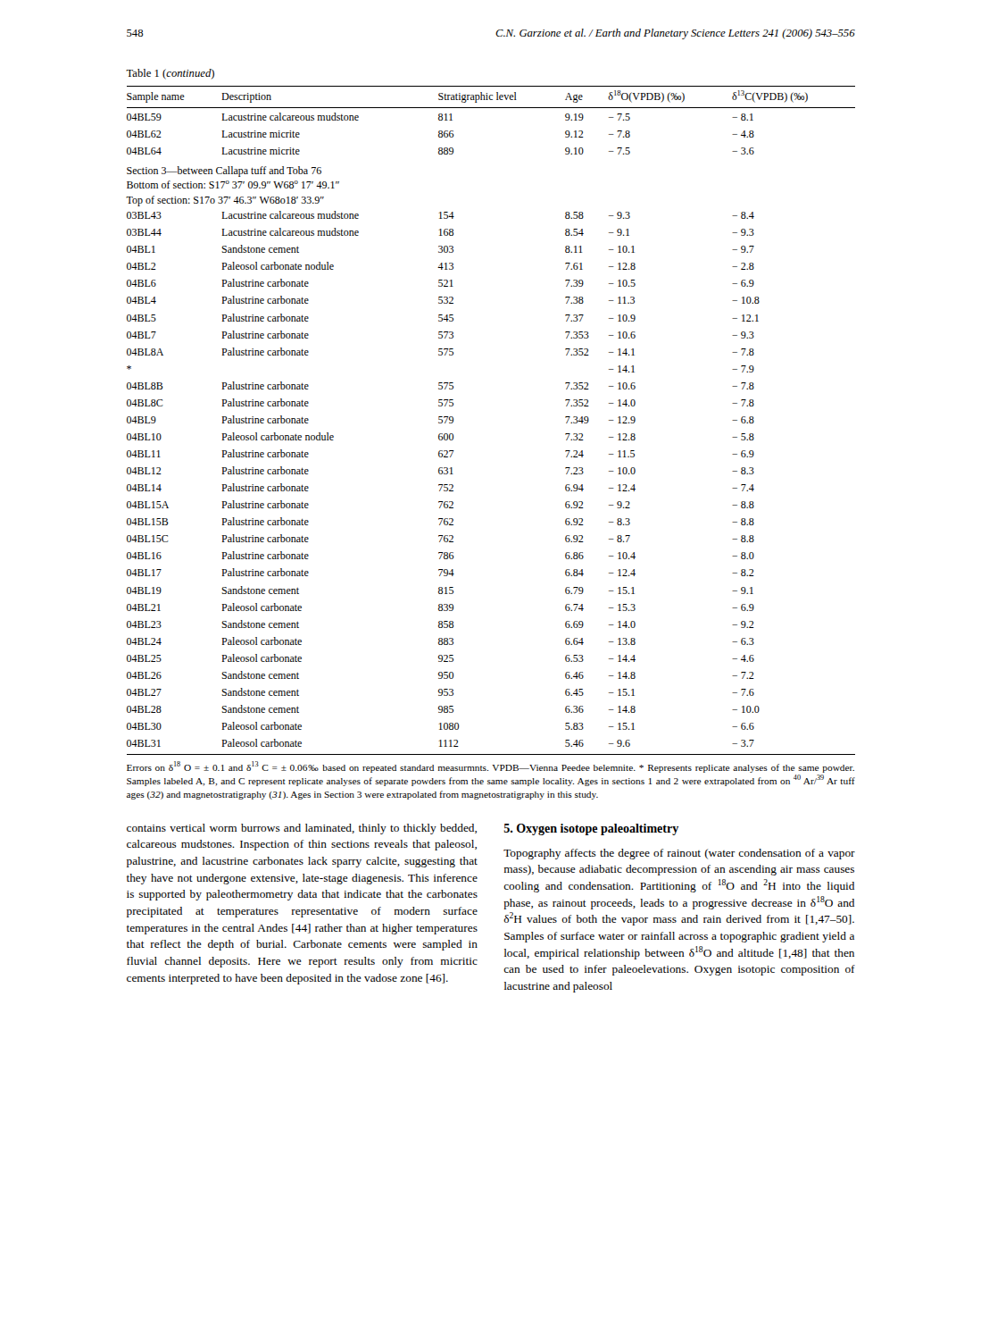548 C.N. Garzione et al. / Earth and Planetary Science Letters 241 (2006) 543–556
Table 1 (continued)
| Sample name | Description | Stratigraphic level | Age | δ 18 O(VPDB) (‰) | δ 13 C(VPDB) (‰) |
| --- | --- | --- | --- | --- | --- |
| 04BL59 | Lacustrine calcareous mudstone | 811 | 9.19 | − 7.5 | − 8.1 |
| 04BL62 | Lacustrine micrite | 866 | 9.12 | − 7.8 | − 4.8 |
| 04BL64 | Lacustrine micrite | 889 | 9.10 | − 7.5 | − 3.6 |
| Section 3—between Callapa tuff and Toba 76 |
| Bottom of section: S17 o 37′ 09.9″ W68 o 17′ 49.1″ |
| Top of section: S17o 37′ 46.3″ W68o18′ 33.9″ |
| 03BL43 | Lacustrine calcareous mudstone | 154 | 8.58 | − 9.3 | − 8.4 |
| 03BL44 | Lacustrine calcareous mudstone | 168 | 8.54 | − 9.1 | − 9.3 |
| 04BL1 | Sandstone cement | 303 | 8.11 | − 10.1 | − 9.7 |
| 04BL2 | Paleosol carbonate nodule | 413 | 7.61 | − 12.8 | − 2.8 |
| 04BL6 | Palustrine carbonate | 521 | 7.39 | − 10.5 | − 6.9 |
| 04BL4 | Palustrine carbonate | 532 | 7.38 | − 11.3 | − 10.8 |
| 04BL5 | Palustrine carbonate | 545 | 7.37 | − 10.9 | − 12.1 |
| 04BL7 | Palustrine carbonate | 573 | 7.353 | − 10.6 | − 9.3 |
| 04BL8A | Palustrine carbonate | 575 | 7.352 | − 14.1 | − 7.8 |
| * | | | | − 14.1 | − 7.9 |
| 04BL8B | Palustrine carbonate | 575 | 7.352 | − 10.6 | − 7.8 |
| 04BL8C | Palustrine carbonate | 575 | 7.352 | − 14.0 | − 7.8 |
| 04BL9 | Palustrine carbonate | 579 | 7.349 | − 12.9 | − 6.8 |
| 04BL10 | Paleosol carbonate nodule | 600 | 7.32 | − 12.8 | − 5.8 |
| 04BL11 | Palustrine carbonate | 627 | 7.24 | − 11.5 | − 6.9 |
| 04BL12 | Palustrine carbonate | 631 | 7.23 | − 10.0 | − 8.3 |
| 04BL14 | Palustrine carbonate | 752 | 6.94 | − 12.4 | − 7.4 |
| 04BL15A | Palustrine carbonate | 762 | 6.92 | − 9.2 | − 8.8 |
| 04BL15B | Palustrine carbonate | 762 | 6.92 | − 8.3 | − 8.8 |
| 04BL15C | Palustrine carbonate | 762 | 6.92 | − 8.7 | − 8.8 |
| 04BL16 | Palustrine carbonate | 786 | 6.86 | − 10.4 | − 8.0 |
| 04BL17 | Palustrine carbonate | 794 | 6.84 | − 12.4 | − 8.2 |
| 04BL19 | Sandstone cement | 815 | 6.79 | − 15.1 | − 9.1 |
| 04BL21 | Paleosol carbonate | 839 | 6.74 | − 15.3 | − 6.9 |
| 04BL23 | Sandstone cement | 858 | 6.69 | − 14.0 | − 9.2 |
| 04BL24 | Paleosol carbonate | 883 | 6.64 | − 13.8 | − 6.3 |
| 04BL25 | Paleosol carbonate | 925 | 6.53 | − 14.4 | − 4.6 |
| 04BL26 | Sandstone cement | 950 | 6.46 | − 14.8 | − 7.2 |
| 04BL27 | Sandstone cement | 953 | 6.45 | − 15.1 | − 7.6 |
| 04BL28 | Sandstone cement | 985 | 6.36 | − 14.8 | − 10.0 |
| 04BL30 | Paleosol carbonate | 1080 | 5.83 | − 15.1 | − 6.6 |
| 04BL31 | Paleosol carbonate | 1112 | 5.46 | − 9.6 | − 3.7 |
Errors on δ18 O = ± 0.1 and δ13 C = ± 0.06‰ based on repeated standard measurmnts. VPDB—Vienna Peedee belemnite. * Represents replicate analyses of the same powder. Samples labeled A, B, and C represent replicate analyses of separate powders from the same sample locality. Ages in sections 1 and 2 were extrapolated from on 40 Ar/39 Ar tuff ages (32) and magnetostratigraphy (31). Ages in Section 3 were extrapolated from magnetostratigraphy in this study.
contains vertical worm burrows and laminated, thinly to thickly bedded, calcareous mudstones. Inspection of thin sections reveals that paleosol, palustrine, and lacustrine carbonates lack sparry calcite, suggesting that they have not undergone extensive, late-stage diagenesis. This inference is supported by paleothermometry data that indicate that the carbonates precipitated at temperatures representative of modern surface temperatures in the central Andes [44] rather than at higher temperatures that reflect the depth of burial. Carbonate cements were sampled in fluvial channel deposits. Here we report results only from micritic cements interpreted to have been deposited in the vadose zone [46].
5. Oxygen isotope paleoaltimetry
Topography affects the degree of rainout (water condensation of a vapor mass), because adiabatic decompression of an ascending air mass causes cooling and condensation. Partitioning of 18O and 2H into the liquid phase, as rainout proceeds, leads to a progressive decrease in δ18O and δ2H values of both the vapor mass and rain derived from it [1,47–50]. Samples of surface water or rainfall across a topographic gradient yield a local, empirical relationship between δ18O and altitude [1,48] that then can be used to infer paleoelevations. Oxygen isotopic composition of lacustrine and paleosol